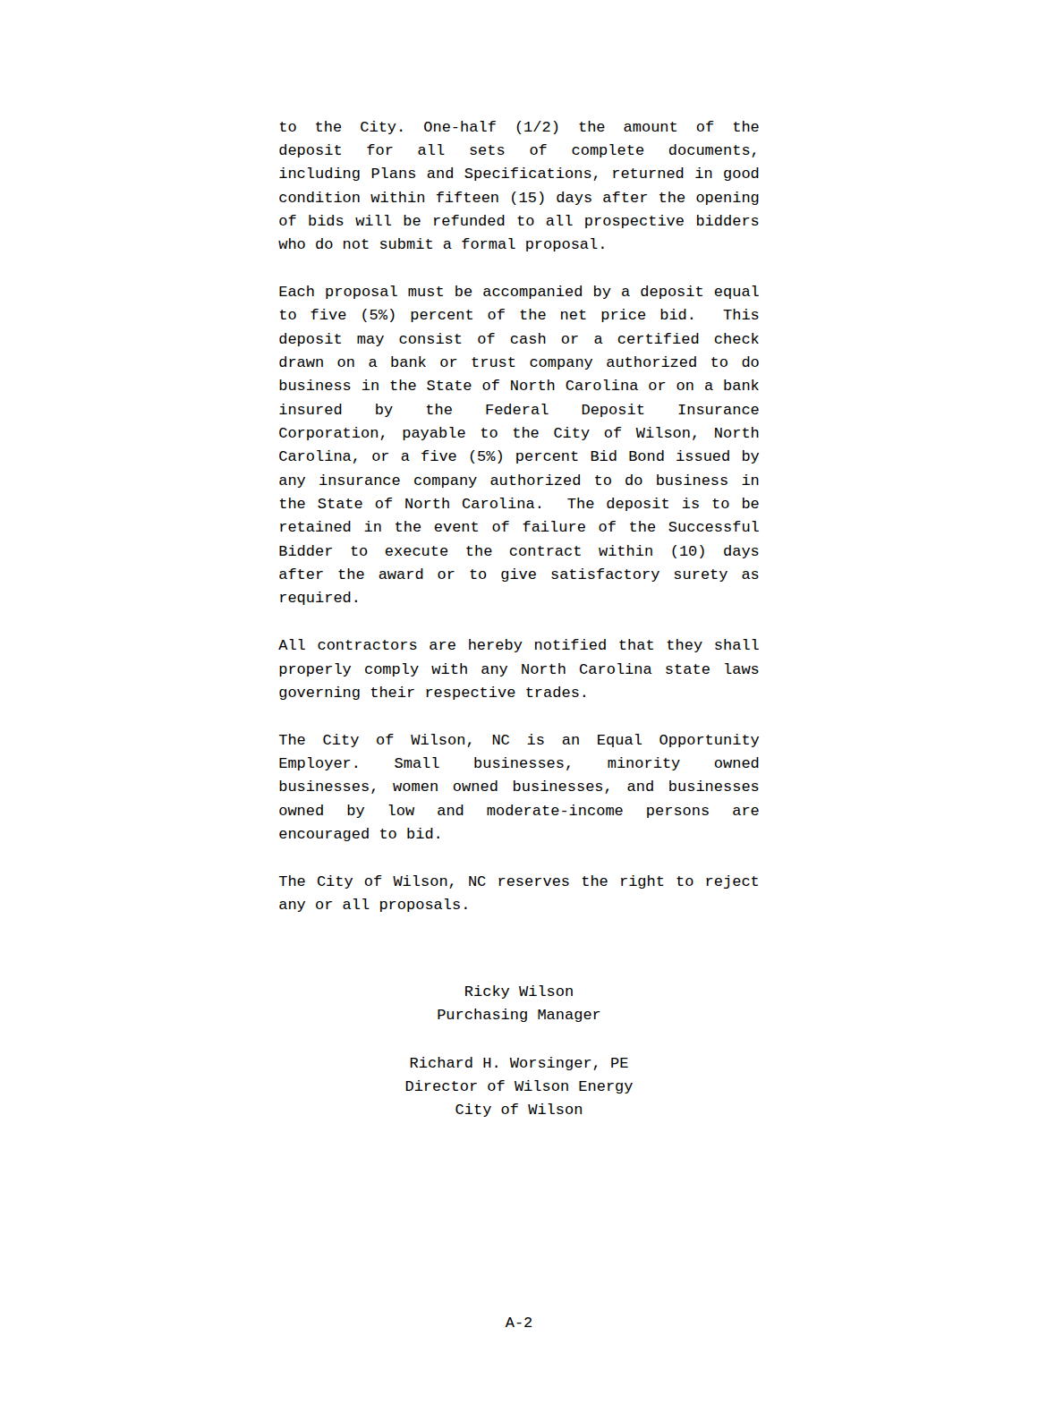to the City. One-half (1/2) the amount of the deposit for all sets of complete documents, including Plans and Specifications, returned in good condition within fifteen (15) days after the opening of bids will be refunded to all prospective bidders who do not submit a formal proposal.
Each proposal must be accompanied by a deposit equal to five (5%) percent of the net price bid. This deposit may consist of cash or a certified check drawn on a bank or trust company authorized to do business in the State of North Carolina or on a bank insured by the Federal Deposit Insurance Corporation, payable to the City of Wilson, North Carolina, or a five (5%) percent Bid Bond issued by any insurance company authorized to do business in the State of North Carolina. The deposit is to be retained in the event of failure of the Successful Bidder to execute the contract within (10) days after the award or to give satisfactory surety as required.
All contractors are hereby notified that they shall properly comply with any North Carolina state laws governing their respective trades.
The City of Wilson, NC is an Equal Opportunity Employer. Small businesses, minority owned businesses, women owned businesses, and businesses owned by low and moderate-income persons are encouraged to bid.
The City of Wilson, NC reserves the right to reject any or all proposals.
Ricky Wilson
Purchasing Manager
Richard H. Worsinger, PE
Director of Wilson Energy
City of Wilson
A-2